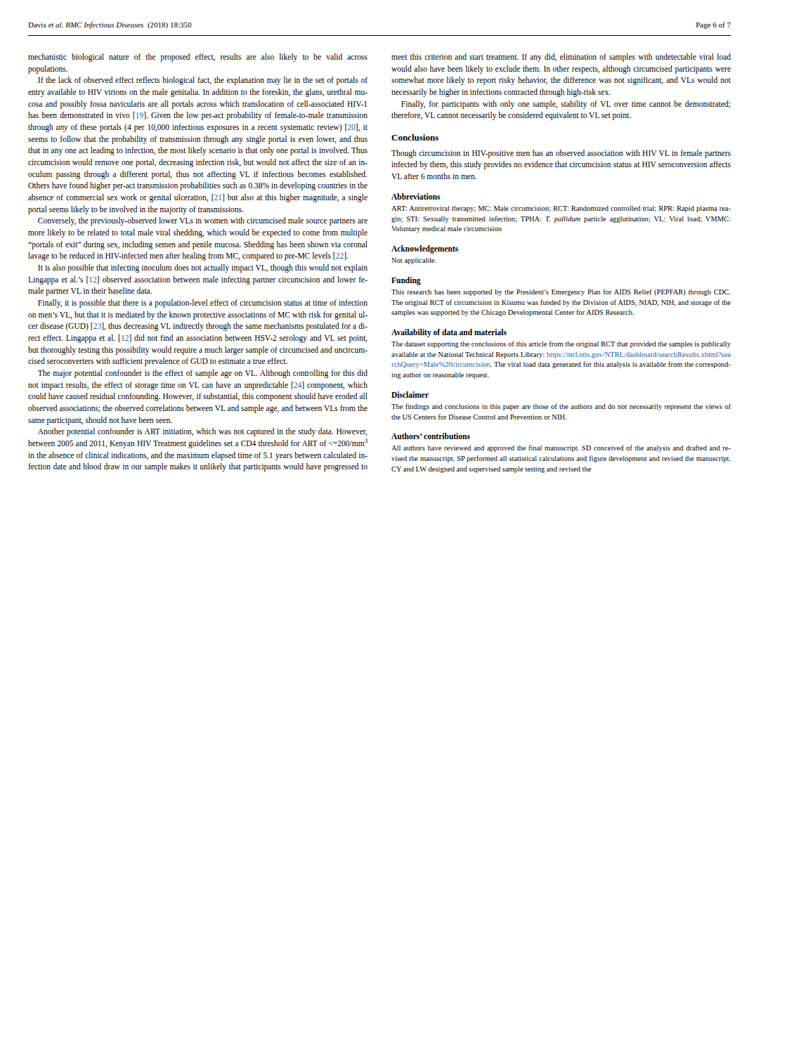Davis et al. BMC Infectious Diseases (2018) 18:350
Page 6 of 7
mechanistic biological nature of the proposed effect, results are also likely to be valid across populations.
If the lack of observed effect reflects biological fact, the explanation may lie in the set of portals of entry available to HIV virions on the male genitalia. In addition to the foreskin, the glans, urethral mucosa and possibly fossa navicularis are all portals across which translocation of cell-associated HIV-1 has been demonstrated in vivo [19]. Given the low per-act probability of female-to-male transmission through any of these portals (4 per 10,000 infectious exposures in a recent systematic review) [20], it seems to follow that the probability of transmission through any single portal is even lower, and thus that in any one act leading to infection, the most likely scenario is that only one portal is involved. Thus circumcision would remove one portal, decreasing infection risk, but would not affect the size of an inoculum passing through a different portal, thus not affecting VL if infectious becomes established. Others have found higher per-act transmission probabilities such as 0.38% in developing countries in the absence of commercial sex work or genital ulceration, [21] but also at this higher magnitude, a single portal seems likely to be involved in the majority of transmissions.
Conversely, the previously-observed lower VLs in women with circumcised male source partners are more likely to be related to total male viral shedding, which would be expected to come from multiple “portals of exit” during sex, including semen and penile mucosa. Shedding has been shown via coronal lavage to be reduced in HIV-infected men after healing from MC, compared to pre-MC levels [22].
It is also possible that infecting inoculum does not actually impact VL, though this would not explain Lingappa et al.’s [12] observed association between male infecting partner circumcision and lower female partner VL in their baseline data.
Finally, it is possible that there is a population-level effect of circumcision status at time of infection on men’s VL, but that it is mediated by the known protective associations of MC with risk for genital ulcer disease (GUD) [23], thus decreasing VL indirectly through the same mechanisms postulated for a direct effect. Lingappa et al. [12] did not find an association between HSV-2 serology and VL set point, but thoroughly testing this possibility would require a much larger sample of circumcised and uncircumcised seroconverters with sufficient prevalence of GUD to estimate a true effect.
The major potential confounder is the effect of sample age on VL. Although controlling for this did not impact results, the effect of storage time on VL can have an unpredictable [24] component, which could have caused residual confounding. However, if substantial, this component should have eroded all observed associations; the observed correlations between VL and sample age, and between VLs from the same participant, should not have been seen.
Another potential confounder is ART initiation, which was not captured in the study data. However, between 2005 and 2011, Kenyan HIV Treatment guidelines set a CD4 threshold for ART of <=200/mm3 in the absence of clinical indications, and the maximum elapsed time of 5.1 years between calculated infection date and blood draw in our sample makes it unlikely that participants would have progressed to meet this criterion and start treatment. If any did, elimination of samples with undetectable viral load would also have been likely to exclude them. In other respects, although circumcised participants were somewhat more likely to report risky behavior, the difference was not significant, and VLs would not necessarily be higher in infections contracted through high-risk sex.
Finally, for participants with only one sample, stability of VL over time cannot be demonstrated; therefore, VL cannot necessarily be considered equivalent to VL set point.
Conclusions
Though circumcision in HIV-positive men has an observed association with HIV VL in female partners infected by them, this study provides no evidence that circumcision status at HIV seroconversion affects VL after 6 months in men.
Abbreviations
ART: Antiretroviral therapy; MC: Male circumcision; RCT: Randomized controlled trial; RPR: Rapid plasma reagin; STI: Sexually transmitted infection; TPHA: T. pallidum particle agglutination; VL: Viral load; VMMC: Voluntary medical male circumcision
Acknowledgements
Not applicable.
Funding
This research has been supported by the President’s Emergency Plan for AIDS Relief (PEPFAR) through CDC. The original RCT of circumcision in Kisumu was funded by the Division of AIDS, NIAD, NIH, and storage of the samples was supported by the Chicago Developmental Center for AIDS Research.
Availability of data and materials
The dataset supporting the conclusions of this article from the original RCT that provided the samples is publically available at the National Technical Reports Library: https://ntrl.ntis.gov/NTRL/dashboard/searchResults.xhtml?searchQuery=Male%20circumcision. The viral load data generated for this analysis is available from the corresponding author on reasonable request.
Disclaimer
The findings and conclusions in this paper are those of the authors and do not necessarily represent the views of the US Centers for Disease Control and Prevention or NIH.
Authors’ contributions
All authors have reviewed and approved the final manuscript. SD conceived of the analysis and drafted and revised the manuscript. SP performed all statistical calculations and figure development and revised the manuscript. CY and LW designed and supervised sample testing and revised the